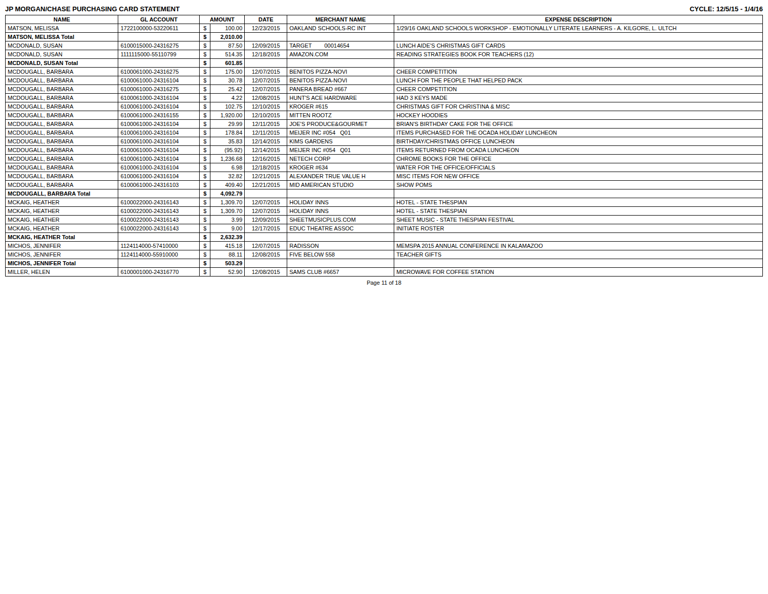JP MORGAN/CHASE PURCHASING CARD STATEMENT CYCLE: 12/5/15 - 1/4/16
| NAME | GL ACCOUNT | AMOUNT | DATE | MERCHANT NAME | EXPENSE DESCRIPTION |
| --- | --- | --- | --- | --- | --- |
| MATSON, MELISSA | 1722100000-53220611 | $ | 100.00 | 12/23/2015 | OAKLAND SCHOOLS-RC INT | 1/29/16 OAKLAND SCHOOLS WORKSHOP - EMOTIONALLY LITERATE LEARNERS - A. KILGORE, L. ULTCH |
| MATSON, MELISSA Total | | $ | 2,010.00 | | | |
| MCDONALD, SUSAN | 6100015000-24316275 | $ | 87.50 | 12/09/2015 | TARGET 00014654 | LUNCH AIDE'S CHRISTMAS GIFT CARDS |
| MCDONALD, SUSAN | 1111115000-55110799 | $ | 514.35 | 12/18/2015 | AMAZON.COM | READING STRATEGIES BOOK FOR TEACHERS (12) |
| MCDONALD, SUSAN Total | | $ | 601.85 | | | |
| MCDOUGALL, BARBARA | 6100061000-24316275 | $ | 175.00 | 12/07/2015 | BENITOS PIZZA-NOVI | CHEER COMPETITION |
| MCDOUGALL, BARBARA | 6100061000-24316104 | $ | 30.78 | 12/07/2015 | BENITOS PIZZA-NOVI | LUNCH FOR THE PEOPLE THAT HELPED PACK |
| MCDOUGALL, BARBARA | 6100061000-24316275 | $ | 25.42 | 12/07/2015 | PANERA BREAD #667 | CHEER COMPETITION |
| MCDOUGALL, BARBARA | 6100061000-24316104 | $ | 4.22 | 12/08/2015 | HUNT'S ACE HARDWARE | HAD 3 KEYS MADE |
| MCDOUGALL, BARBARA | 6100061000-24316104 | $ | 102.75 | 12/10/2015 | KROGER #615 | CHRISTMAS GIFT FOR CHRISTINA & MISC |
| MCDOUGALL, BARBARA | 6100061000-24316155 | $ | 1,920.00 | 12/10/2015 | MITTEN ROOTZ | HOCKEY HOODIES |
| MCDOUGALL, BARBARA | 6100061000-24316104 | $ | 29.99 | 12/11/2015 | JOE'S PRODUCE&GOURMET | BRIAN'S BIRTHDAY CAKE FOR THE OFFICE |
| MCDOUGALL, BARBARA | 6100061000-24316104 | $ | 178.84 | 12/11/2015 | MEIJER INC #054 Q01 | ITEMS PURCHASED FOR THE OCADA HOLIDAY LUNCHEON |
| MCDOUGALL, BARBARA | 6100061000-24316104 | $ | 35.83 | 12/14/2015 | KIMS GARDENS | BIRTHDAY/CHRISTMAS OFFICE LUNCHEON |
| MCDOUGALL, BARBARA | 6100061000-24316104 | $ | (95.92) | 12/14/2015 | MEIJER INC #054 Q01 | ITEMS RETURNED FROM OCADA LUNCHEON |
| MCDOUGALL, BARBARA | 6100061000-24316104 | $ | 1,236.68 | 12/16/2015 | NETECH CORP | CHROME BOOKS FOR THE OFFICE |
| MCDOUGALL, BARBARA | 6100061000-24316104 | $ | 6.98 | 12/18/2015 | KROGER #634 | WATER FOR THE OFFICE/OFFICIALS |
| MCDOUGALL, BARBARA | 6100061000-24316104 | $ | 32.82 | 12/21/2015 | ALEXANDER TRUE VALUE H | MISC ITEMS FOR NEW OFFICE |
| MCDOUGALL, BARBARA | 6100061000-24316103 | $ | 409.40 | 12/21/2015 | MID AMERICAN STUDIO | SHOW POMS |
| MCDOUGALL, BARBARA Total | | $ | 4,092.79 | | | |
| MCKAIG, HEATHER | 6100022000-24316143 | $ | 1,309.70 | 12/07/2015 | HOLIDAY INNS | HOTEL - STATE THESPIAN |
| MCKAIG, HEATHER | 6100022000-24316143 | $ | 1,309.70 | 12/07/2015 | HOLIDAY INNS | HOTEL - STATE THESPIAN |
| MCKAIG, HEATHER | 6100022000-24316143 | $ | 3.99 | 12/09/2015 | SHEETMUSICPLUS.COM | SHEET MUSIC - STATE THESPIAN FESTIVAL |
| MCKAIG, HEATHER | 6100022000-24316143 | $ | 9.00 | 12/17/2015 | EDUC THEATRE ASSOC | INITIATE ROSTER |
| MCKAIG, HEATHER Total | | $ | 2,632.39 | | | |
| MICHOS, JENNIFER | 1124114000-57410000 | $ | 415.18 | 12/07/2015 | RADISSON | MEMSPA 2015 ANNUAL CONFERENCE IN KALAMAZOO |
| MICHOS, JENNIFER | 1124114000-55910000 | $ | 88.11 | 12/08/2015 | FIVE BELOW 558 | TEACHER GIFTS |
| MICHOS, JENNIFER Total | | $ | 503.29 | | | |
| MILLER, HELEN | 6100001000-24316770 | $ | 52.90 | 12/08/2015 | SAMS CLUB #6657 | MICROWAVE FOR COFFEE STATION |
Page 11 of 18